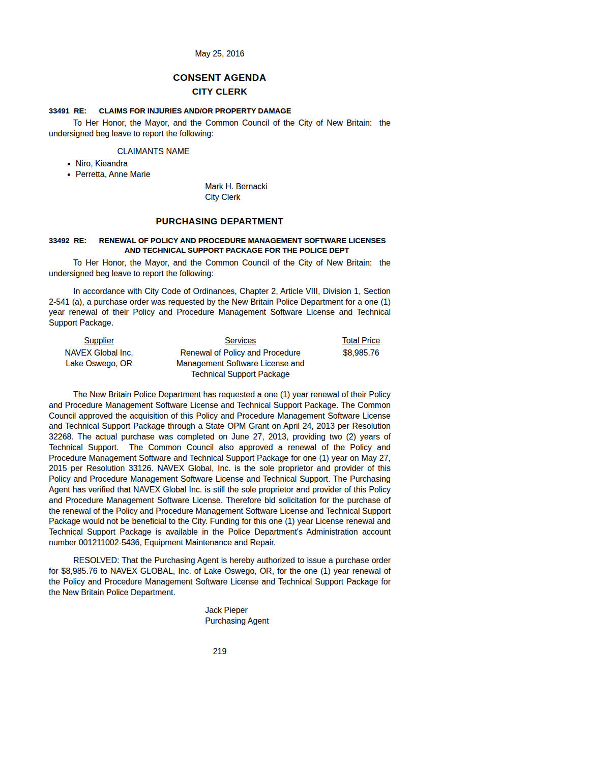May 25, 2016
CONSENT AGENDA
CITY CLERK
33491 RE: CLAIMS FOR INJURIES AND/OR PROPERTY DAMAGE
To Her Honor, the Mayor, and the Common Council of the City of New Britain: the undersigned beg leave to report the following:
CLAIMANTS NAME
Niro, Kieandra
Perretta, Anne Marie
Mark H. Bernacki
City Clerk
PURCHASING DEPARTMENT
33492 RE: RENEWAL OF POLICY AND PROCEDURE MANAGEMENT SOFTWARE LICENSES
AND TECHNICAL SUPPORT PACKAGE FOR THE POLICE DEPT
To Her Honor, the Mayor, and the Common Council of the City of New Britain: the undersigned beg leave to report the following:
In accordance with City Code of Ordinances, Chapter 2, Article VIII, Division 1, Section 2-541 (a), a purchase order was requested by the New Britain Police Department for a one (1) year renewal of their Policy and Procedure Management Software License and Technical Support Package.
| Supplier | Services | Total Price |
| --- | --- | --- |
| NAVEX Global Inc. Lake Oswego, OR | Renewal of Policy and Procedure Management Software License and Technical Support Package | $8,985.76 |
The New Britain Police Department has requested a one (1) year renewal of their Policy and Procedure Management Software License and Technical Support Package. The Common Council approved the acquisition of this Policy and Procedure Management Software License and Technical Support Package through a State OPM Grant on April 24, 2013 per Resolution 32268. The actual purchase was completed on June 27, 2013, providing two (2) years of Technical Support. The Common Council also approved a renewal of the Policy and Procedure Management Software and Technical Support Package for one (1) year on May 27, 2015 per Resolution 33126. NAVEX Global, Inc. is the sole proprietor and provider of this Policy and Procedure Management Software License and Technical Support. The Purchasing Agent has verified that NAVEX Global Inc. is still the sole proprietor and provider of this Policy and Procedure Management Software License. Therefore bid solicitation for the purchase of the renewal of the Policy and Procedure Management Software License and Technical Support Package would not be beneficial to the City. Funding for this one (1) year License renewal and Technical Support Package is available in the Police Department's Administration account number 001211002-5436, Equipment Maintenance and Repair.
RESOLVED: That the Purchasing Agent is hereby authorized to issue a purchase order for $8,985.76 to NAVEX GLOBAL, Inc. of Lake Oswego, OR, for the one (1) year renewal of the Policy and Procedure Management Software License and Technical Support Package for the New Britain Police Department.
Jack Pieper
Purchasing Agent
219